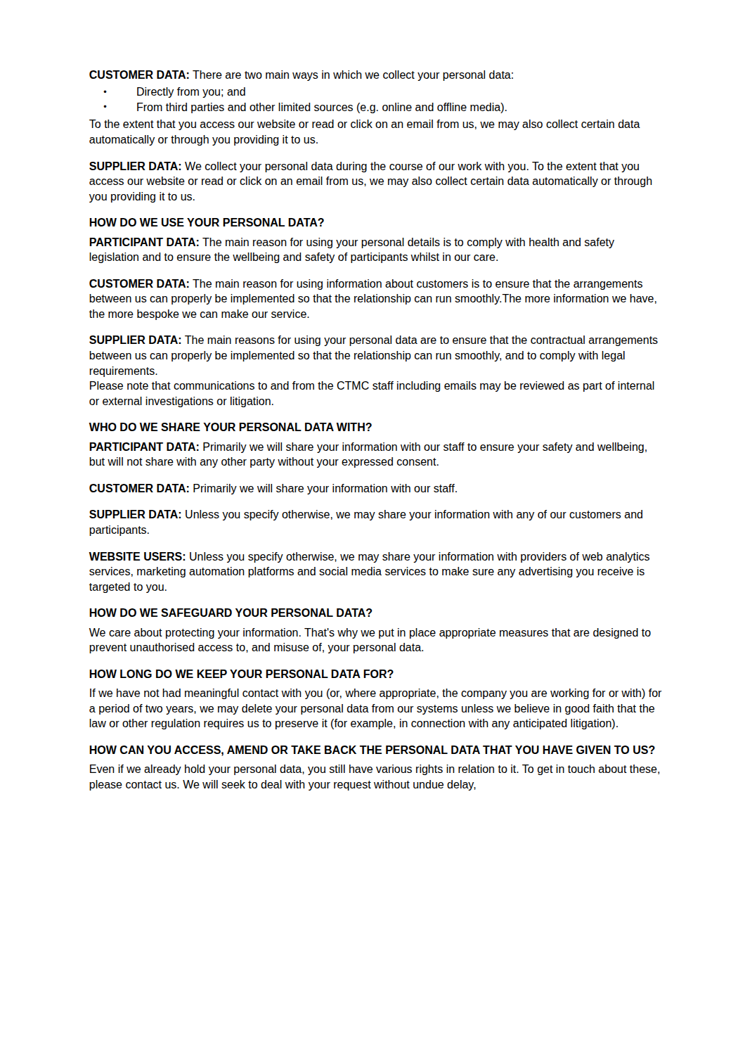CUSTOMER DATA: There are two main ways in which we collect your personal data:
Directly from you; and
From third parties and other limited sources (e.g. online and offline media).
To the extent that you access our website or read or click on an email from us, we may also collect certain data automatically or through you providing it to us.
SUPPLIER DATA: We collect your personal data during the course of our work with you. To the extent that you access our website or read or click on an email from us, we may also collect certain data automatically or through you providing it to us.
How do we use your personal data?
PARTICIPANT DATA: The main reason for using your personal details is to comply with health and safety legislation and to ensure the wellbeing and safety of participants whilst in our care.
CUSTOMER DATA: The main reason for using information about customers is to ensure that the arrangements between us can properly be implemented so that the relationship can run smoothly.The more information we have, the more bespoke we can make our service.
SUPPLIER DATA: The main reasons for using your personal data are to ensure that the contractual arrangements between us can properly be implemented so that the relationship can run smoothly, and to comply with legal requirements.
Please note that communications to and from the CTMC staff including emails may be reviewed as part of internal or external investigations or litigation.
Who do we share your personal data with?
PARTICIPANT DATA: Primarily we will share your information with our staff to ensure your safety and wellbeing, but will not share with any other party without your expressed consent.
CUSTOMER DATA: Primarily we will share your information with our staff.
SUPPLIER DATA: Unless you specify otherwise, we may share your information with any of our customers and participants.
WEBSITE USERS: Unless you specify otherwise, we may share your information with providers of web analytics services, marketing automation platforms and social media services to make sure any advertising you receive is targeted to you.
How do we safeguard your personal data?
We care about protecting your information. That's why we put in place appropriate measures that are designed to prevent unauthorised access to, and misuse of, your personal data.
How long do we keep your personal data for?
If we have not had meaningful contact with you (or, where appropriate, the company you are working for or with) for a period of two years, we may delete your personal data from our systems unless we believe in good faith that the law or other regulation requires us to preserve it (for example, in connection with any anticipated litigation).
How can you access, amend or take back the personal data that you have given to us?
Even if we already hold your personal data, you still have various rights in relation to it. To get in touch about these, please contact us. We will seek to deal with your request without undue delay,